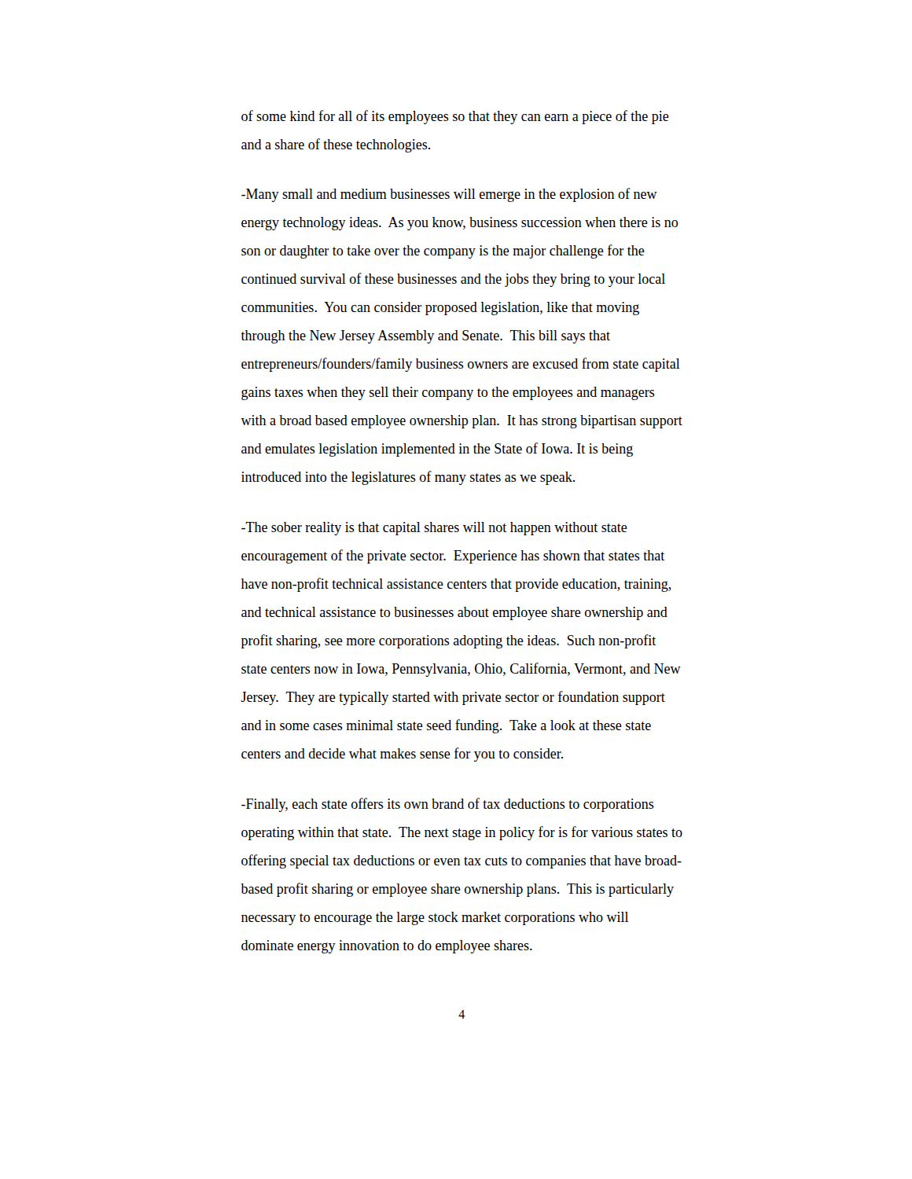of some kind for all of its employees so that they can earn a piece of the pie and a share of these technologies.
-Many small and medium businesses will emerge in the explosion of new energy technology ideas. As you know, business succession when there is no son or daughter to take over the company is the major challenge for the continued survival of these businesses and the jobs they bring to your local communities. You can consider proposed legislation, like that moving through the New Jersey Assembly and Senate. This bill says that entrepreneurs/founders/family business owners are excused from state capital gains taxes when they sell their company to the employees and managers with a broad based employee ownership plan. It has strong bipartisan support and emulates legislation implemented in the State of Iowa. It is being introduced into the legislatures of many states as we speak.
-The sober reality is that capital shares will not happen without state encouragement of the private sector. Experience has shown that states that have non-profit technical assistance centers that provide education, training, and technical assistance to businesses about employee share ownership and profit sharing, see more corporations adopting the ideas. Such non-profit state centers now in Iowa, Pennsylvania, Ohio, California, Vermont, and New Jersey. They are typically started with private sector or foundation support and in some cases minimal state seed funding. Take a look at these state centers and decide what makes sense for you to consider.
-Finally, each state offers its own brand of tax deductions to corporations operating within that state. The next stage in policy for is for various states to offering special tax deductions or even tax cuts to companies that have broad-based profit sharing or employee share ownership plans. This is particularly necessary to encourage the large stock market corporations who will dominate energy innovation to do employee shares.
4